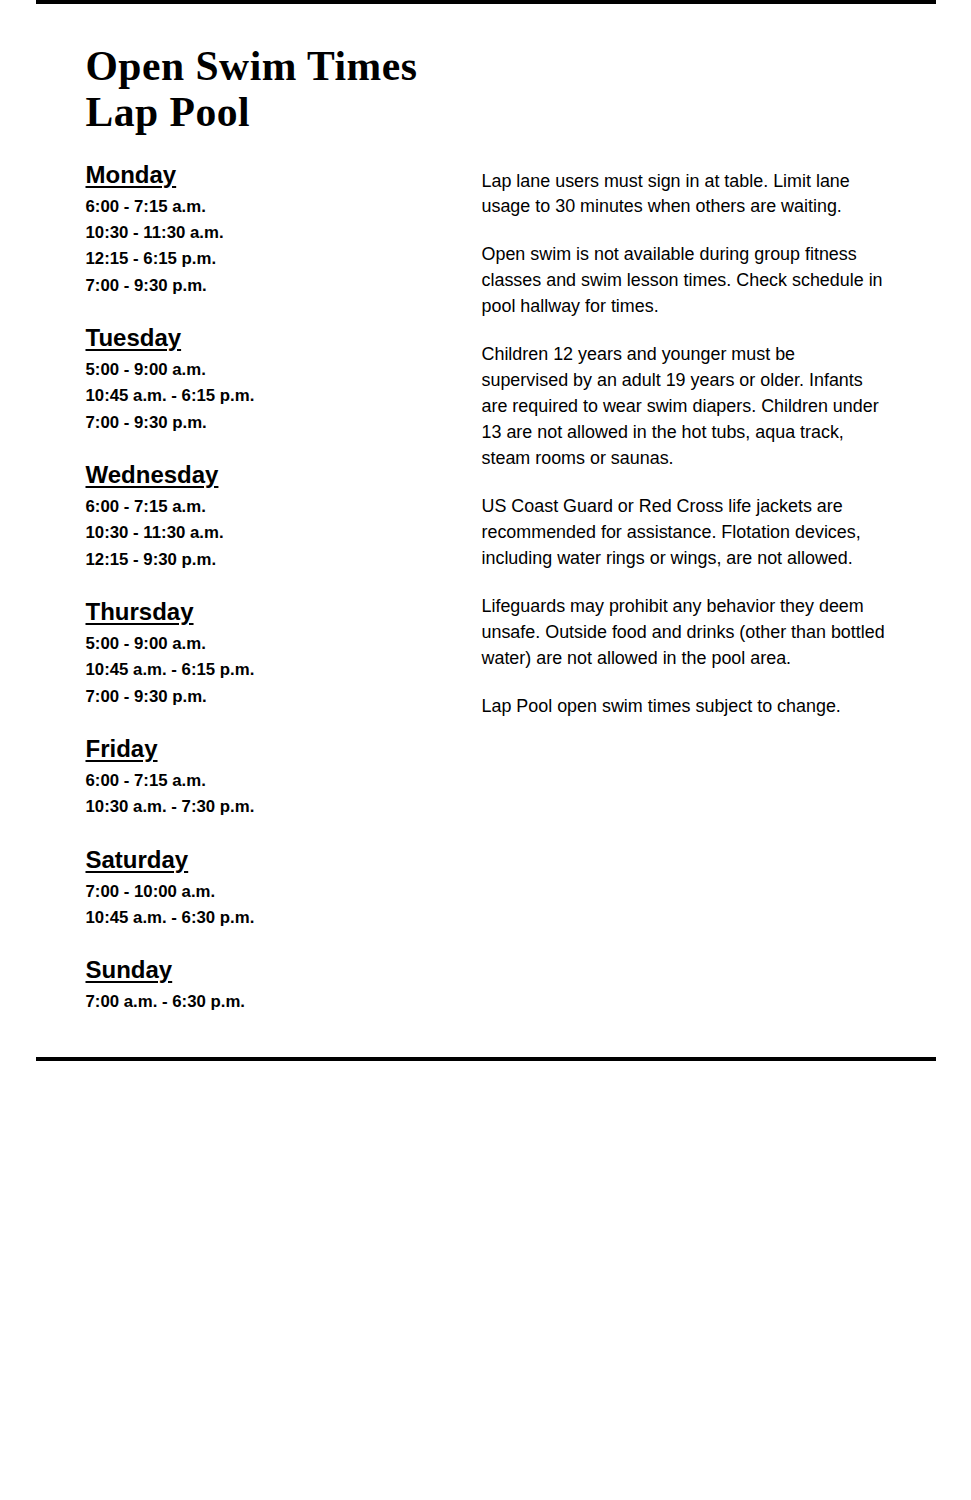Open Swim Times
Lap Pool
Monday
6:00 - 7:15 a.m.
10:30 - 11:30 a.m.
12:15 - 6:15 p.m.
7:00 - 9:30 p.m.
Tuesday
5:00 - 9:00 a.m.
10:45 a.m. - 6:15 p.m.
7:00 - 9:30 p.m.
Wednesday
6:00 - 7:15 a.m.
10:30 - 11:30 a.m.
12:15 - 9:30 p.m.
Thursday
5:00 - 9:00 a.m.
10:45 a.m. - 6:15 p.m.
7:00 - 9:30 p.m.
Friday
6:00 - 7:15 a.m.
10:30 a.m. - 7:30 p.m.
Saturday
7:00 - 10:00 a.m.
10:45 a.m. - 6:30 p.m.
Sunday
7:00 a.m. - 6:30 p.m.
Lap lane users must sign in at table. Limit lane usage to 30 minutes when others are waiting.
Open swim is not available during group fitness classes and swim lesson times. Check schedule in pool hallway for times.
Children 12 years and younger must be supervised by an adult 19 years or older. Infants are required to wear swim diapers. Children under 13 are not allowed in the hot tubs, aqua track, steam rooms or saunas.
US Coast Guard or Red Cross life jackets are recommended for assistance. Flotation devices, including water rings or wings, are not allowed.
Lifeguards may prohibit any behavior they deem unsafe. Outside food and drinks (other than bottled water) are not allowed in the pool area.
Lap Pool open swim times subject to change.